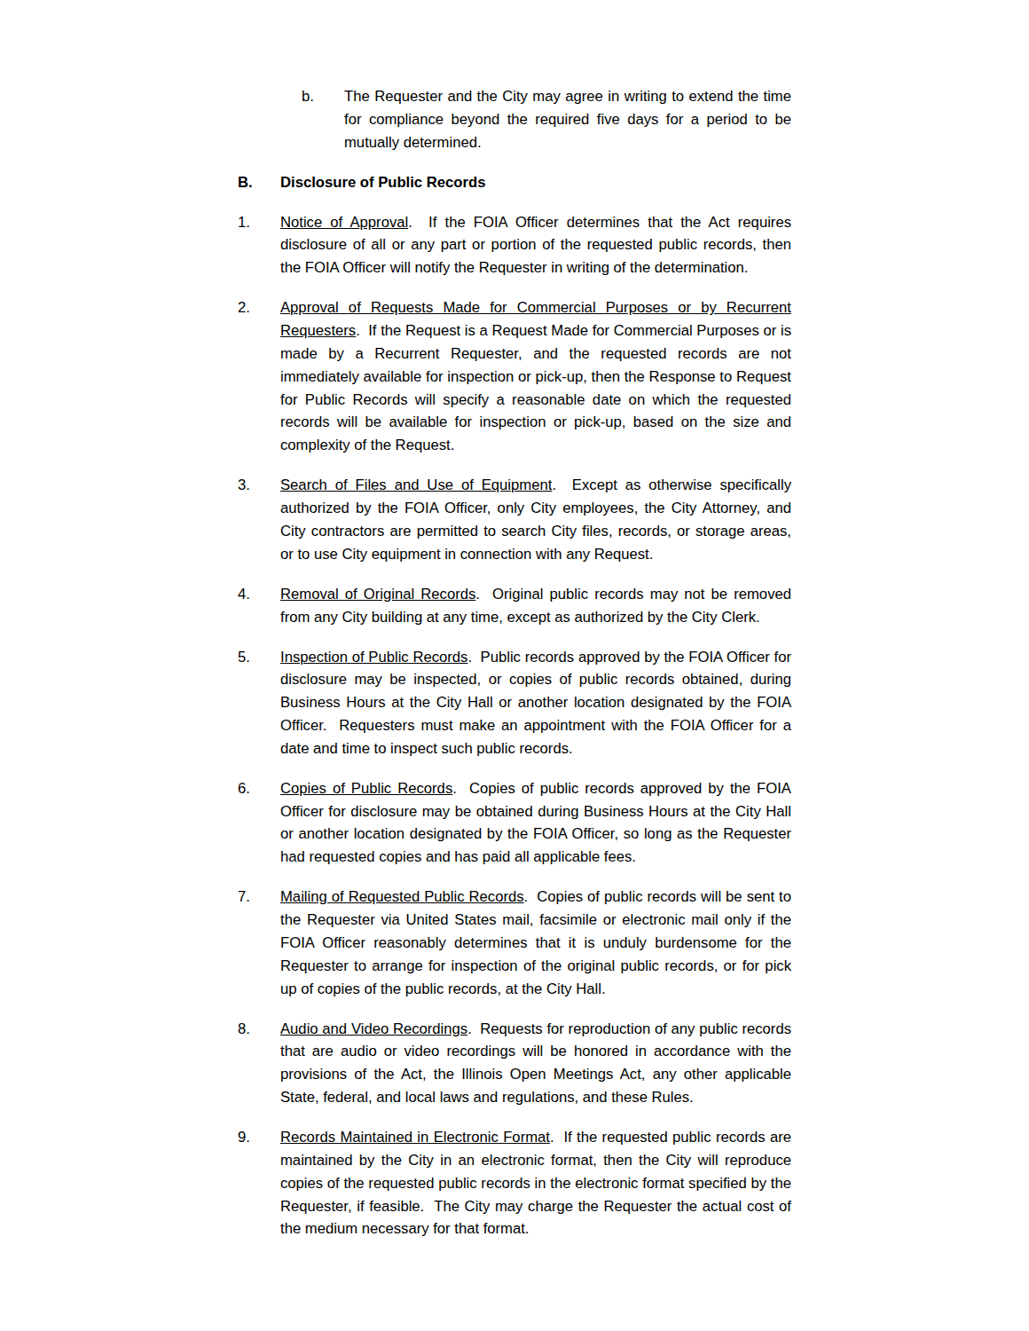b.
The Requester and the City may agree in writing to extend the time for compliance beyond the required five days for a period to be mutually determined.
B.
Disclosure of Public Records
1.
Notice of Approval. If the FOIA Officer determines that the Act requires disclosure of all or any part or portion of the requested public records, then the FOIA Officer will notify the Requester in writing of the determination.
2.
Approval of Requests Made for Commercial Purposes or by Recurrent Requesters. If the Request is a Request Made for Commercial Purposes or is made by a Recurrent Requester, and the requested records are not immediately available for inspection or pick-up, then the Response to Request for Public Records will specify a reasonable date on which the requested records will be available for inspection or pick-up, based on the size and complexity of the Request.
3.
Search of Files and Use of Equipment. Except as otherwise specifically authorized by the FOIA Officer, only City employees, the City Attorney, and City contractors are permitted to search City files, records, or storage areas, or to use City equipment in connection with any Request.
4.
Removal of Original Records. Original public records may not be removed from any City building at any time, except as authorized by the City Clerk.
5.
Inspection of Public Records. Public records approved by the FOIA Officer for disclosure may be inspected, or copies of public records obtained, during Business Hours at the City Hall or another location designated by the FOIA Officer. Requesters must make an appointment with the FOIA Officer for a date and time to inspect such public records.
6.
Copies of Public Records. Copies of public records approved by the FOIA Officer for disclosure may be obtained during Business Hours at the City Hall or another location designated by the FOIA Officer, so long as the Requester had requested copies and has paid all applicable fees.
7.
Mailing of Requested Public Records. Copies of public records will be sent to the Requester via United States mail, facsimile or electronic mail only if the FOIA Officer reasonably determines that it is unduly burdensome for the Requester to arrange for inspection of the original public records, or for pick up of copies of the public records, at the City Hall.
8.
Audio and Video Recordings. Requests for reproduction of any public records that are audio or video recordings will be honored in accordance with the provisions of the Act, the Illinois Open Meetings Act, any other applicable State, federal, and local laws and regulations, and these Rules.
9.
Records Maintained in Electronic Format. If the requested public records are maintained by the City in an electronic format, then the City will reproduce copies of the requested public records in the electronic format specified by the Requester, if feasible. The City may charge the Requester the actual cost of the medium necessary for that format.